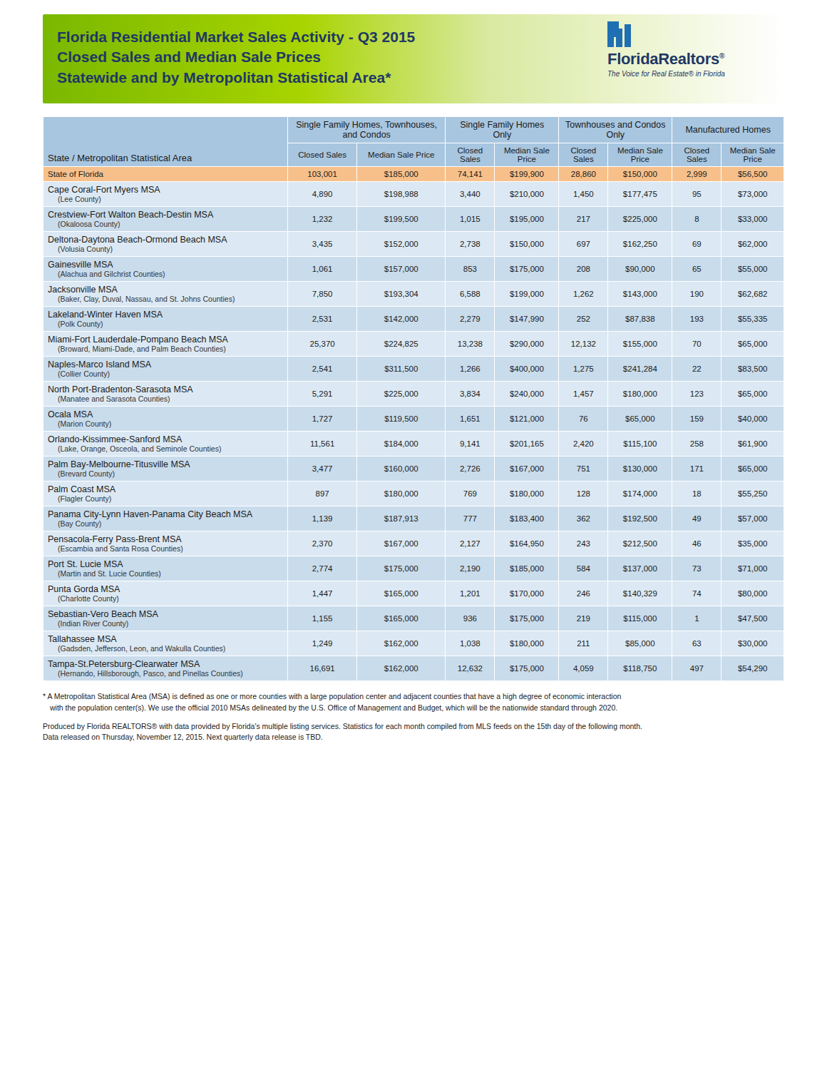Florida Residential Market Sales Activity - Q3 2015
Closed Sales and Median Sale Prices
Statewide and by Metropolitan Statistical Area*
FloridaRealtors®
The Voice for Real Estate® in Florida
| State / Metropolitan Statistical Area | Single Family Homes, Townhouses, and Condos | Single Family Homes Only | Townhouses and Condos Only | Manufactured Homes |
| --- | --- | --- | --- | --- |
| Closed Sales | Median Sale Price | Closed Sales | Median Sale Price | Closed Sales | Median Sale Price | Closed Sales | Median Sale Price |
| State of Florida | 103,001 | $185,000 | 74,141 | $199,900 | 28,860 | $150,000 | 2,999 | $56,500 |
| Cape Coral-Fort Myers MSA (Lee County) | 4,890 | $198,988 | 3,440 | $210,000 | 1,450 | $177,475 | 95 | $73,000 |
| Crestview-Fort Walton Beach-Destin MSA (Okaloosa County) | 1,232 | $199,500 | 1,015 | $195,000 | 217 | $225,000 | 8 | $33,000 |
| Deltona-Daytona Beach-Ormond Beach MSA (Volusia County) | 3,435 | $152,000 | 2,738 | $150,000 | 697 | $162,250 | 69 | $62,000 |
| Gainesville MSA (Alachua and Gilchrist Counties) | 1,061 | $157,000 | 853 | $175,000 | 208 | $90,000 | 65 | $55,000 |
| Jacksonville MSA (Baker, Clay, Duval, Nassau, and St. Johns Counties) | 7,850 | $193,304 | 6,588 | $199,000 | 1,262 | $143,000 | 190 | $62,682 |
| Lakeland-Winter Haven MSA (Polk County) | 2,531 | $142,000 | 2,279 | $147,990 | 252 | $87,838 | 193 | $55,335 |
| Miami-Fort Lauderdale-Pompano Beach MSA (Broward, Miami-Dade, and Palm Beach Counties) | 25,370 | $224,825 | 13,238 | $290,000 | 12,132 | $155,000 | 70 | $65,000 |
| Naples-Marco Island MSA (Collier County) | 2,541 | $311,500 | 1,266 | $400,000 | 1,275 | $241,284 | 22 | $83,500 |
| North Port-Bradenton-Sarasota MSA (Manatee and Sarasota Counties) | 5,291 | $225,000 | 3,834 | $240,000 | 1,457 | $180,000 | 123 | $65,000 |
| Ocala MSA (Marion County) | 1,727 | $119,500 | 1,651 | $121,000 | 76 | $65,000 | 159 | $40,000 |
| Orlando-Kissimmee-Sanford MSA (Lake, Orange, Osceola, and Seminole Counties) | 11,561 | $184,000 | 9,141 | $201,165 | 2,420 | $115,100 | 258 | $61,900 |
| Palm Bay-Melbourne-Titusville MSA (Brevard County) | 3,477 | $160,000 | 2,726 | $167,000 | 751 | $130,000 | 171 | $65,000 |
| Palm Coast MSA (Flagler County) | 897 | $180,000 | 769 | $180,000 | 128 | $174,000 | 18 | $55,250 |
| Panama City-Lynn Haven-Panama City Beach MSA (Bay County) | 1,139 | $187,913 | 777 | $183,400 | 362 | $192,500 | 49 | $57,000 |
| Pensacola-Ferry Pass-Brent MSA (Escambia and Santa Rosa Counties) | 2,370 | $167,000 | 2,127 | $164,950 | 243 | $212,500 | 46 | $35,000 |
| Port St. Lucie MSA (Martin and St. Lucie Counties) | 2,774 | $175,000 | 2,190 | $185,000 | 584 | $137,000 | 73 | $71,000 |
| Punta Gorda MSA (Charlotte County) | 1,447 | $165,000 | 1,201 | $170,000 | 246 | $140,329 | 74 | $80,000 |
| Sebastian-Vero Beach MSA (Indian River County) | 1,155 | $165,000 | 936 | $175,000 | 219 | $115,000 | 1 | $47,500 |
| Tallahassee MSA (Gadsden, Jefferson, Leon, and Wakulla Counties) | 1,249 | $162,000 | 1,038 | $180,000 | 211 | $85,000 | 63 | $30,000 |
| Tampa-St.Petersburg-Clearwater MSA (Hernando, Hillsborough, Pasco, and Pinellas Counties) | 16,691 | $162,000 | 12,632 | $175,000 | 4,059 | $118,750 | 497 | $54,290 |
* A Metropolitan Statistical Area (MSA) is defined as one or more counties with a large population center and adjacent counties that have a high degree of economic interaction
with the population center(s). We use the official 2010 MSAs delineated by the U.S. Office of Management and Budget, which will be the nationwide standard through 2020.
Produced by Florida REALTORS® with data provided by Florida's multiple listing services. Statistics for each month compiled from MLS feeds on the 15th day of the following month.
Data released on Thursday, November 12, 2015. Next quarterly data release is TBD.